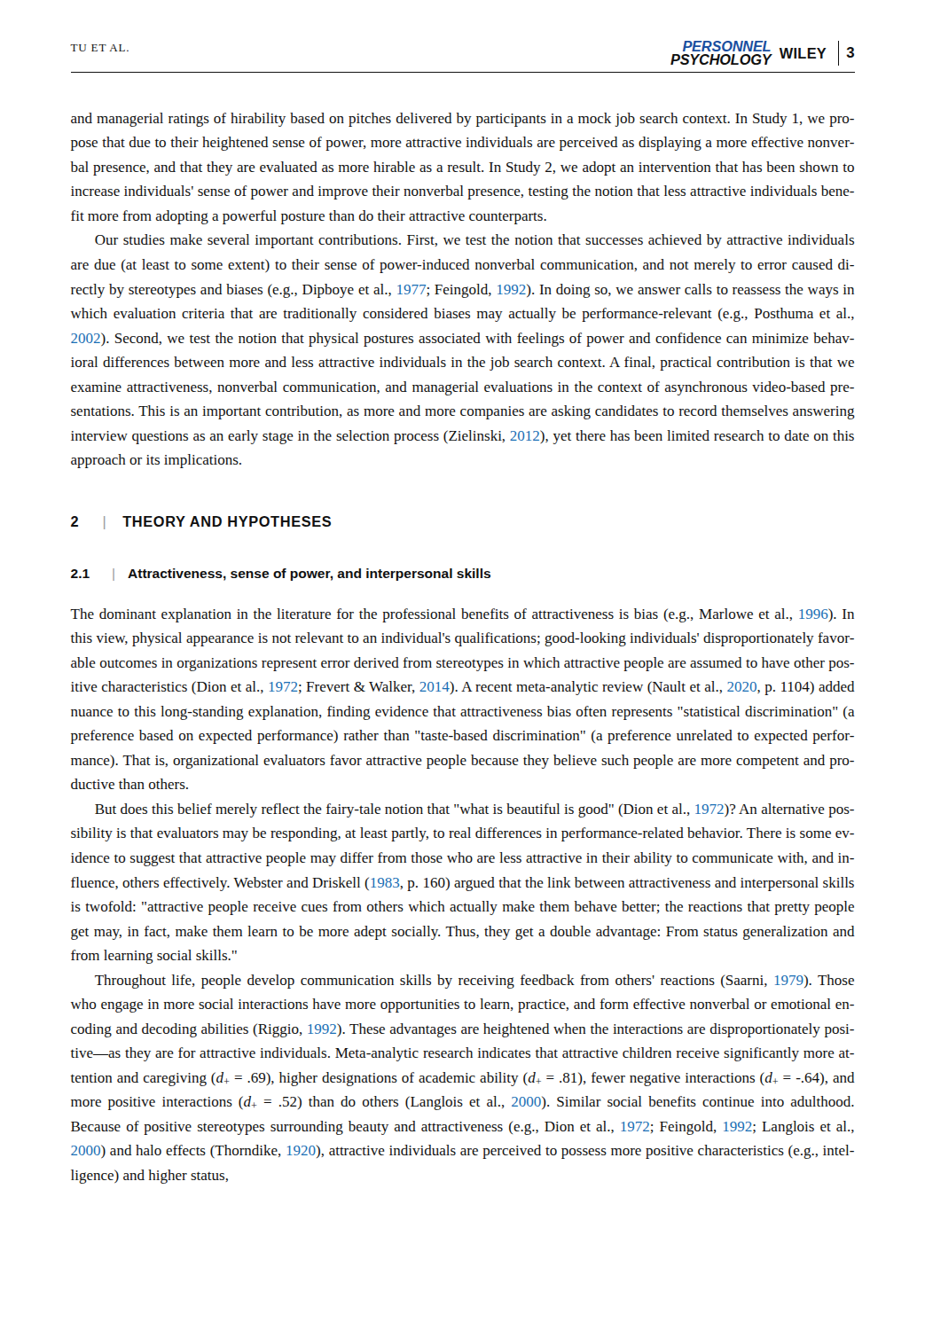TU ET AL.
PERSONNEL PSYCHOLOGY
WILEY
3
and managerial ratings of hirability based on pitches delivered by participants in a mock job search context. In Study 1, we propose that due to their heightened sense of power, more attractive individuals are perceived as displaying a more effective nonverbal presence, and that they are evaluated as more hirable as a result. In Study 2, we adopt an intervention that has been shown to increase individuals' sense of power and improve their nonverbal presence, testing the notion that less attractive individuals benefit more from adopting a powerful posture than do their attractive counterparts.
Our studies make several important contributions. First, we test the notion that successes achieved by attractive individuals are due (at least to some extent) to their sense of power-induced nonverbal communication, and not merely to error caused directly by stereotypes and biases (e.g., Dipboye et al., 1977; Feingold, 1992). In doing so, we answer calls to reassess the ways in which evaluation criteria that are traditionally considered biases may actually be performance-relevant (e.g., Posthuma et al., 2002). Second, we test the notion that physical postures associated with feelings of power and confidence can minimize behavioral differences between more and less attractive individuals in the job search context. A final, practical contribution is that we examine attractiveness, nonverbal communication, and managerial evaluations in the context of asynchronous video-based presentations. This is an important contribution, as more and more companies are asking candidates to record themselves answering interview questions as an early stage in the selection process (Zielinski, 2012), yet there has been limited research to date on this approach or its implications.
2|THEORY AND HYPOTHESES
2.1|Attractiveness, sense of power, and interpersonal skills
The dominant explanation in the literature for the professional benefits of attractiveness is bias (e.g., Marlowe et al., 1996). In this view, physical appearance is not relevant to an individual's qualifications; good-looking individuals' disproportionately favorable outcomes in organizations represent error derived from stereotypes in which attractive people are assumed to have other positive characteristics (Dion et al., 1972; Frevert & Walker, 2014). A recent meta-analytic review (Nault et al., 2020, p. 1104) added nuance to this long-standing explanation, finding evidence that attractiveness bias often represents "statistical discrimination" (a preference based on expected performance) rather than "taste-based discrimination" (a preference unrelated to expected performance). That is, organizational evaluators favor attractive people because they believe such people are more competent and productive than others.
But does this belief merely reflect the fairy-tale notion that "what is beautiful is good" (Dion et al., 1972)? An alternative possibility is that evaluators may be responding, at least partly, to real differences in performance-related behavior. There is some evidence to suggest that attractive people may differ from those who are less attractive in their ability to communicate with, and influence, others effectively. Webster and Driskell (1983, p. 160) argued that the link between attractiveness and interpersonal skills is twofold: "attractive people receive cues from others which actually make them behave better; the reactions that pretty people get may, in fact, make them learn to be more adept socially. Thus, they get a double advantage: From status generalization and from learning social skills."
Throughout life, people develop communication skills by receiving feedback from others' reactions (Saarni, 1979). Those who engage in more social interactions have more opportunities to learn, practice, and form effective nonverbal or emotional encoding and decoding abilities (Riggio, 1992). These advantages are heightened when the interactions are disproportionately positive—as they are for attractive individuals. Meta-analytic research indicates that attractive children receive significantly more attention and caregiving (d+ = .69), higher designations of academic ability (d+ = .81), fewer negative interactions (d+ = -.64), and more positive interactions (d+ = .52) than do others (Langlois et al., 2000). Similar social benefits continue into adulthood. Because of positive stereotypes surrounding beauty and attractiveness (e.g., Dion et al., 1972; Feingold, 1992; Langlois et al., 2000) and halo effects (Thorndike, 1920), attractive individuals are perceived to possess more positive characteristics (e.g., intelligence) and higher status,